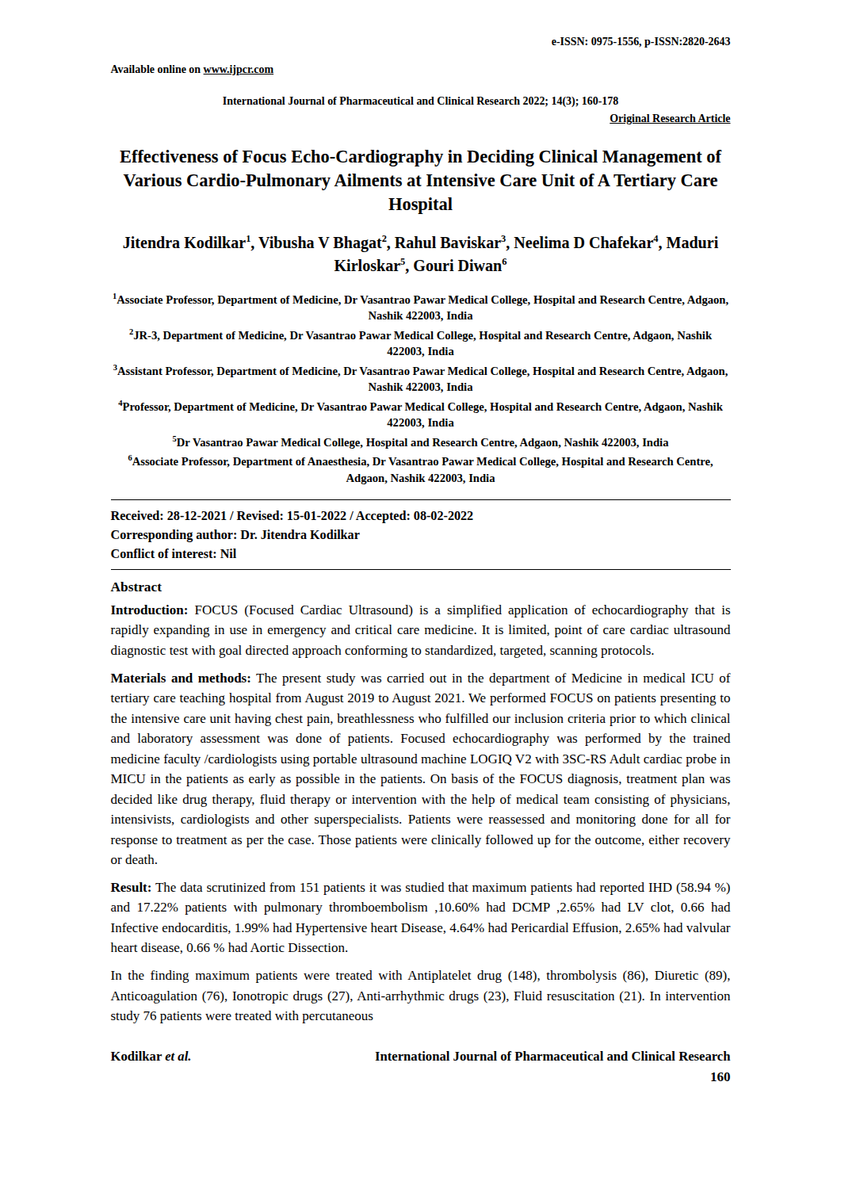e-ISSN: 0975-1556, p-ISSN:2820-2643
Available online on www.ijpcr.com
International Journal of Pharmaceutical and Clinical Research 2022; 14(3); 160-178
Original Research Article
Effectiveness of Focus Echo-Cardiography in Deciding Clinical Management of Various Cardio-Pulmonary Ailments at Intensive Care Unit of A Tertiary Care Hospital
Jitendra Kodilkar1, Vibusha V Bhagat2, Rahul Baviskar3, Neelima D Chafekar4, Maduri Kirloskar5, Gouri Diwan6
1Associate Professor, Department of Medicine, Dr Vasantrao Pawar Medical College, Hospital and Research Centre, Adgaon, Nashik 422003, India
2JR-3, Department of Medicine, Dr Vasantrao Pawar Medical College, Hospital and Research Centre, Adgaon, Nashik 422003, India
3Assistant Professor, Department of Medicine, Dr Vasantrao Pawar Medical College, Hospital and Research Centre, Adgaon, Nashik 422003, India
4Professor, Department of Medicine, Dr Vasantrao Pawar Medical College, Hospital and Research Centre, Adgaon, Nashik 422003, India
5Dr Vasantrao Pawar Medical College, Hospital and Research Centre, Adgaon, Nashik 422003, India
6Associate Professor, Department of Anaesthesia, Dr Vasantrao Pawar Medical College, Hospital and Research Centre, Adgaon, Nashik 422003, India
Received: 28-12-2021 / Revised: 15-01-2022 / Accepted: 08-02-2022
Corresponding author: Dr. Jitendra Kodilkar
Conflict of interest: Nil
Abstract
Introduction: FOCUS (Focused Cardiac Ultrasound) is a simplified application of echocardiography that is rapidly expanding in use in emergency and critical care medicine. It is limited, point of care cardiac ultrasound diagnostic test with goal directed approach conforming to standardized, targeted, scanning protocols.
Materials and methods: The present study was carried out in the department of Medicine in medical ICU of tertiary care teaching hospital from August 2019 to August 2021. We performed FOCUS on patients presenting to the intensive care unit having chest pain, breathlessness who fulfilled our inclusion criteria prior to which clinical and laboratory assessment was done of patients. Focused echocardiography was performed by the trained medicine faculty /cardiologists using portable ultrasound machine LOGIQ V2 with 3SC-RS Adult cardiac probe in MICU in the patients as early as possible in the patients. On basis of the FOCUS diagnosis, treatment plan was decided like drug therapy, fluid therapy or intervention with the help of medical team consisting of physicians, intensivists, cardiologists and other superspecialists. Patients were reassessed and monitoring done for all for response to treatment as per the case. Those patients were clinically followed up for the outcome, either recovery or death.
Result: The data scrutinized from 151 patients it was studied that maximum patients had reported IHD (58.94 %) and 17.22% patients with pulmonary thromboembolism ,10.60% had DCMP ,2.65% had LV clot, 0.66 had Infective endocarditis, 1.99% had Hypertensive heart Disease, 4.64% had Pericardial Effusion, 2.65% had valvular heart disease, 0.66 % had Aortic Dissection.
In the finding maximum patients were treated with Antiplatelet drug (148), thrombolysis (86), Diuretic (89), Anticoagulation (76), Ionotropic drugs (27), Anti-arrhythmic drugs (23), Fluid resuscitation (21). In intervention study 76 patients were treated with percutaneous
Kodilkar et al.
International Journal of Pharmaceutical and Clinical Research
160